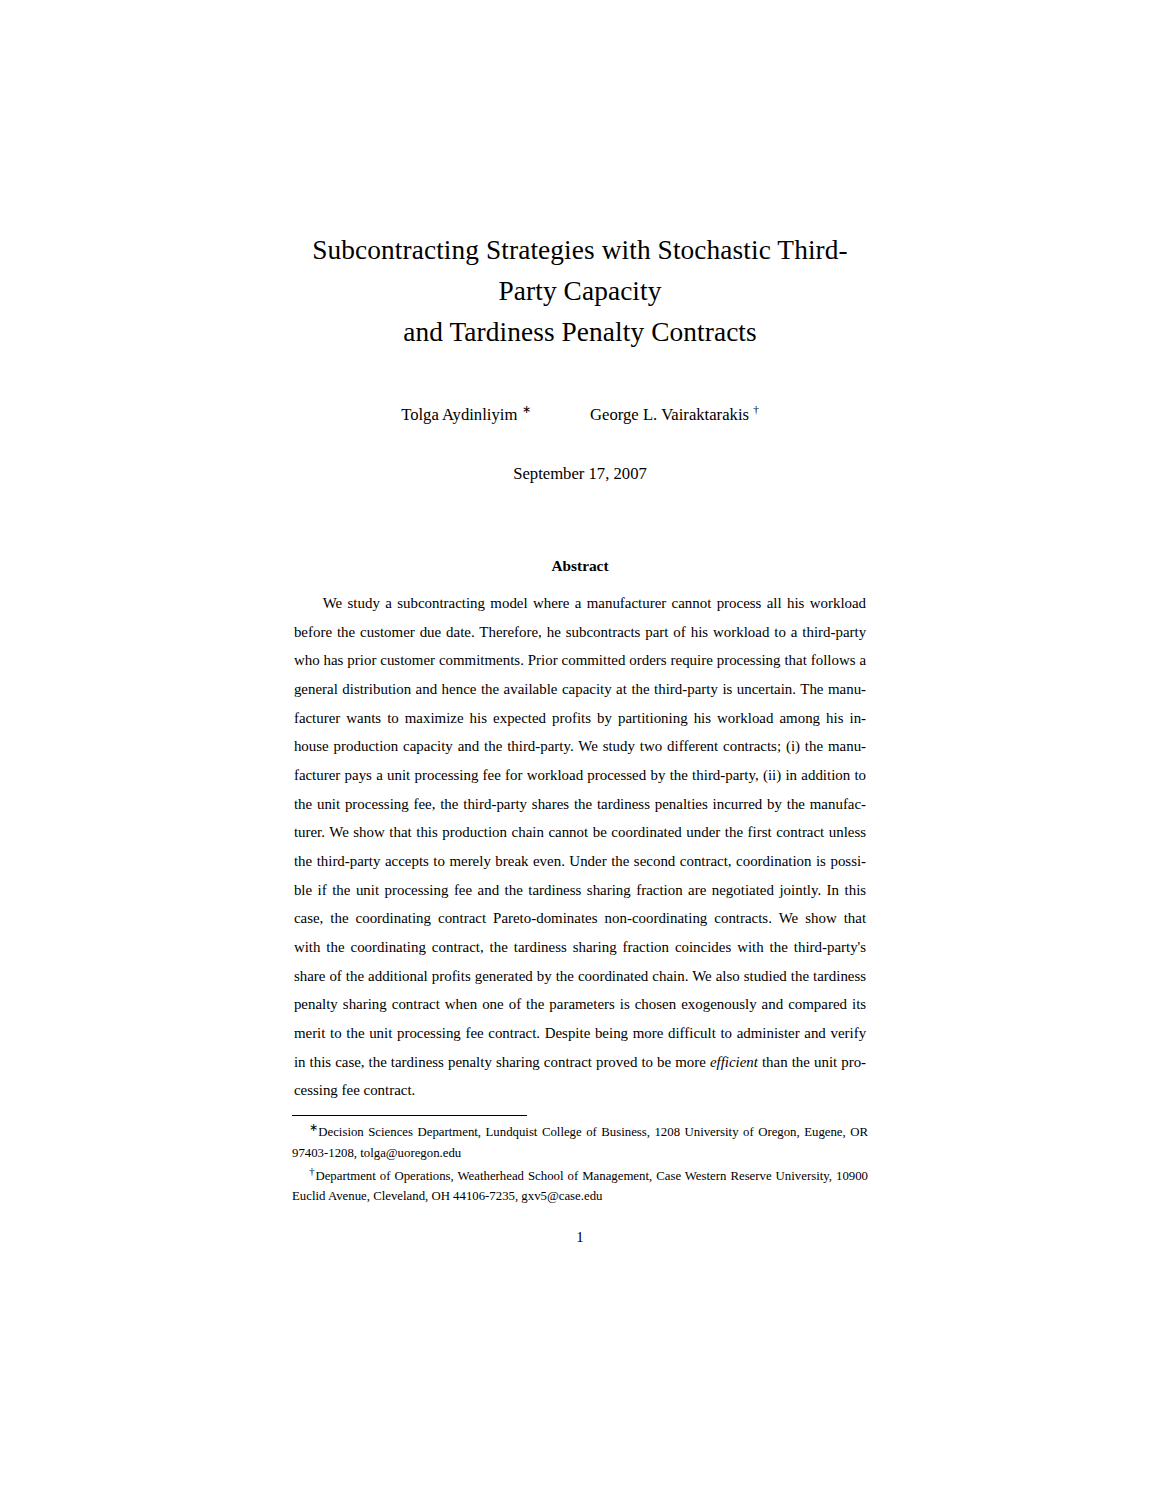Subcontracting Strategies with Stochastic Third-Party Capacity
and Tardiness Penalty Contracts
Tolga Aydinliyim ∗ George L. Vairaktarakis †
September 17, 2007
Abstract
We study a subcontracting model where a manufacturer cannot process all his workload before the customer due date. Therefore, he subcontracts part of his workload to a third-party who has prior customer commitments. Prior committed orders require processing that follows a general distribution and hence the available capacity at the third-party is uncertain. The manufacturer wants to maximize his expected profits by partitioning his workload among his in-house production capacity and the third-party. We study two different contracts; (i) the manufacturer pays a unit processing fee for workload processed by the third-party, (ii) in addition to the unit processing fee, the third-party shares the tardiness penalties incurred by the manufacturer. We show that this production chain cannot be coordinated under the first contract unless the third-party accepts to merely break even. Under the second contract, coordination is possible if the unit processing fee and the tardiness sharing fraction are negotiated jointly. In this case, the coordinating contract Pareto-dominates non-coordinating contracts. We show that with the coordinating contract, the tardiness sharing fraction coincides with the third-party's share of the additional profits generated by the coordinated chain. We also studied the tardiness penalty sharing contract when one of the parameters is chosen exogenously and compared its merit to the unit processing fee contract. Despite being more difficult to administer and verify in this case, the tardiness penalty sharing contract proved to be more efficient than the unit processing fee contract.
∗Decision Sciences Department, Lundquist College of Business, 1208 University of Oregon, Eugene, OR 97403-1208, tolga@uoregon.edu
†Department of Operations, Weatherhead School of Management, Case Western Reserve University, 10900 Euclid Avenue, Cleveland, OH 44106-7235, gxv5@case.edu
1